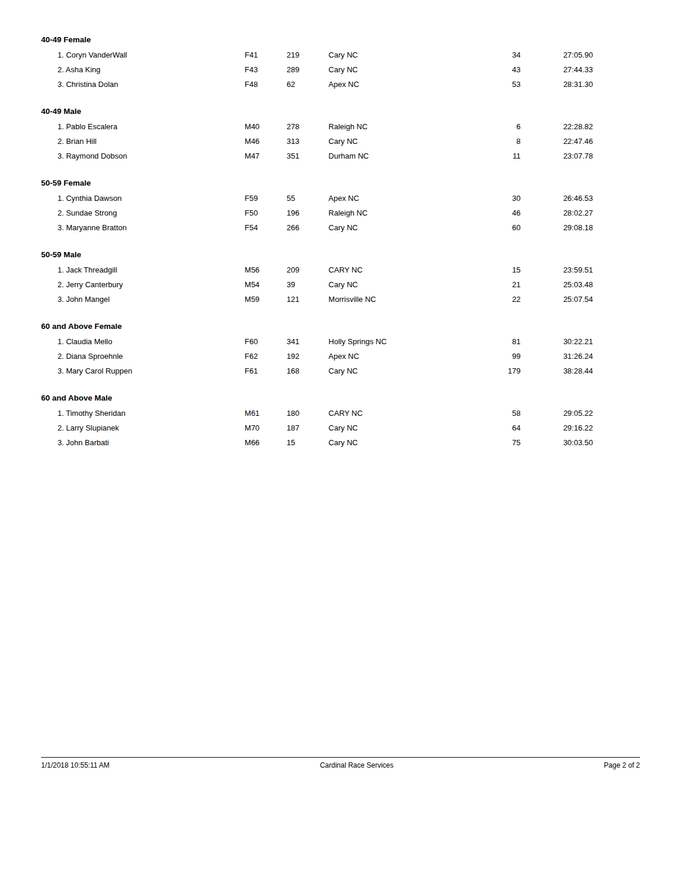40-49 Female
| 1. Coryn VanderWall | F41 | 219 | Cary NC | 34 | 27:05.90 |
| 2. Asha King | F43 | 289 | Cary NC | 43 | 27:44.33 |
| 3. Christina Dolan | F48 | 62 | Apex NC | 53 | 28:31.30 |
40-49 Male
| 1. Pablo Escalera | M40 | 278 | Raleigh NC | 6 | 22:28.82 |
| 2. Brian Hill | M46 | 313 | Cary NC | 8 | 22:47.46 |
| 3. Raymond Dobson | M47 | 351 | Durham NC | 11 | 23:07.78 |
50-59 Female
| 1. Cynthia Dawson | F59 | 55 | Apex NC | 30 | 26:46.53 |
| 2. Sundae Strong | F50 | 196 | Raleigh NC | 46 | 28:02.27 |
| 3. Maryanne Bratton | F54 | 266 | Cary NC | 60 | 29:08.18 |
50-59 Male
| 1. Jack Threadgill | M56 | 209 | CARY NC | 15 | 23:59.51 |
| 2. Jerry Canterbury | M54 | 39 | Cary NC | 21 | 25:03.48 |
| 3. John Mangel | M59 | 121 | Morrisville NC | 22 | 25:07.54 |
60 and Above Female
| 1. Claudia Mello | F60 | 341 | Holly Springs NC | 81 | 30:22.21 |
| 2. Diana Sproehnle | F62 | 192 | Apex NC | 99 | 31:26.24 |
| 3. Mary Carol Ruppen | F61 | 168 | Cary NC | 179 | 38:28.44 |
60 and Above Male
| 1. Timothy Sheridan | M61 | 180 | CARY NC | 58 | 29:05.22 |
| 2. Larry Slupianek | M70 | 187 | Cary NC | 64 | 29:16.22 |
| 3. John Barbati | M66 | 15 | Cary NC | 75 | 30:03.50 |
1/1/2018 10:55:11 AM Cardinal Race Services Page 2 of 2